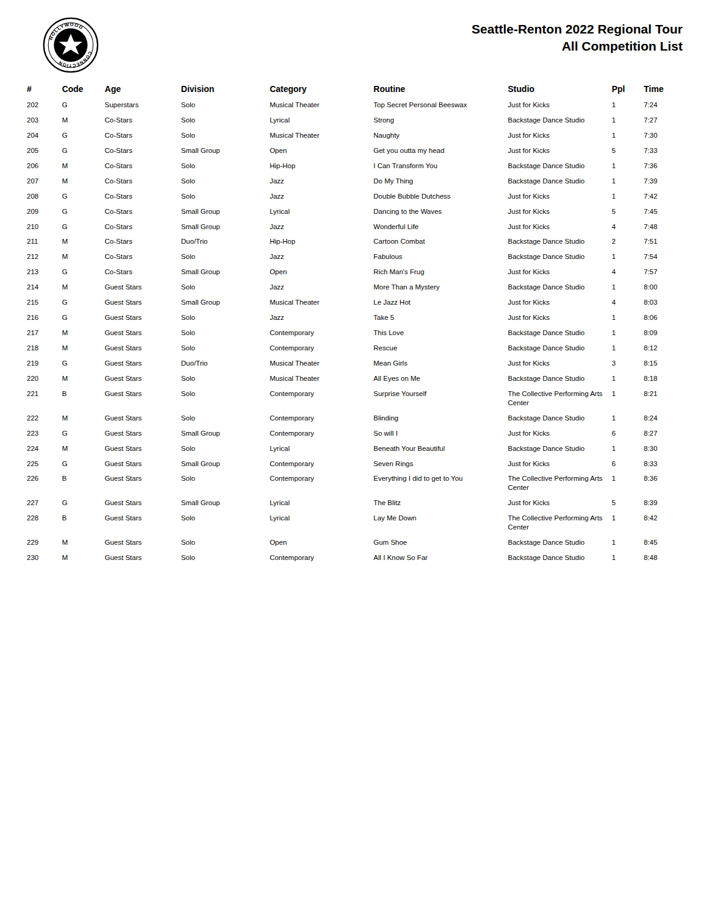HOLLYWOOD CONNECTION
Seattle-Renton 2022 Regional Tour
All Competition List
| # | Code | Age | Division | Category | Routine | Studio | Ppl | Time |
| --- | --- | --- | --- | --- | --- | --- | --- | --- |
| 202 | G | Superstars | Solo | Musical Theater | Top Secret Personal Beeswax | Just for Kicks | 1 | 7:24 |
| 203 | M | Co-Stars | Solo | Lyrical | Strong | Backstage Dance Studio | 1 | 7:27 |
| 204 | G | Co-Stars | Solo | Musical Theater | Naughty | Just for Kicks | 1 | 7:30 |
| 205 | G | Co-Stars | Small Group | Open | Get you outta my head | Just for Kicks | 5 | 7:33 |
| 206 | M | Co-Stars | Solo | Hip-Hop | I Can Transform You | Backstage Dance Studio | 1 | 7:36 |
| 207 | M | Co-Stars | Solo | Jazz | Do My Thing | Backstage Dance Studio | 1 | 7:39 |
| 208 | G | Co-Stars | Solo | Jazz | Double Bubble Dutchess | Just for Kicks | 1 | 7:42 |
| 209 | G | Co-Stars | Small Group | Lyrical | Dancing to the Waves | Just for Kicks | 5 | 7:45 |
| 210 | G | Co-Stars | Small Group | Jazz | Wonderful Life | Just for Kicks | 4 | 7:48 |
| 211 | M | Co-Stars | Duo/Trio | Hip-Hop | Cartoon Combat | Backstage Dance Studio | 2 | 7:51 |
| 212 | M | Co-Stars | Solo | Jazz | Fabulous | Backstage Dance Studio | 1 | 7:54 |
| 213 | G | Co-Stars | Small Group | Open | Rich Man's Frug | Just for Kicks | 4 | 7:57 |
| 214 | M | Guest Stars | Solo | Jazz | More Than a Mystery | Backstage Dance Studio | 1 | 8:00 |
| 215 | G | Guest Stars | Small Group | Musical Theater | Le Jazz Hot | Just for Kicks | 4 | 8:03 |
| 216 | G | Guest Stars | Solo | Jazz | Take 5 | Just for Kicks | 1 | 8:06 |
| 217 | M | Guest Stars | Solo | Contemporary | This Love | Backstage Dance Studio | 1 | 8:09 |
| 218 | M | Guest Stars | Solo | Contemporary | Rescue | Backstage Dance Studio | 1 | 8:12 |
| 219 | G | Guest Stars | Duo/Trio | Musical Theater | Mean Girls | Just for Kicks | 3 | 8:15 |
| 220 | M | Guest Stars | Solo | Musical Theater | All Eyes on Me | Backstage Dance Studio | 1 | 8:18 |
| 221 | B | Guest Stars | Solo | Contemporary | Surprise Yourself | The Collective Performing Arts Center | 1 | 8:21 |
| 222 | M | Guest Stars | Solo | Contemporary | Blinding | Backstage Dance Studio | 1 | 8:24 |
| 223 | G | Guest Stars | Small Group | Contemporary | So will I | Just for Kicks | 6 | 8:27 |
| 224 | M | Guest Stars | Solo | Lyrical | Beneath Your Beautiful | Backstage Dance Studio | 1 | 8:30 |
| 225 | G | Guest Stars | Small Group | Contemporary | Seven Rings | Just for Kicks | 6 | 8:33 |
| 226 | B | Guest Stars | Solo | Contemporary | Everything I did to get to You | The Collective Performing Arts Center | 1 | 8:36 |
| 227 | G | Guest Stars | Small Group | Lyrical | The Blitz | Just for Kicks | 5 | 8:39 |
| 228 | B | Guest Stars | Solo | Lyrical | Lay Me Down | The Collective Performing Arts Center | 1 | 8:42 |
| 229 | M | Guest Stars | Solo | Open | Gum Shoe | Backstage Dance Studio | 1 | 8:45 |
| 230 | M | Guest Stars | Solo | Contemporary | All I Know So Far | Backstage Dance Studio | 1 | 8:48 |